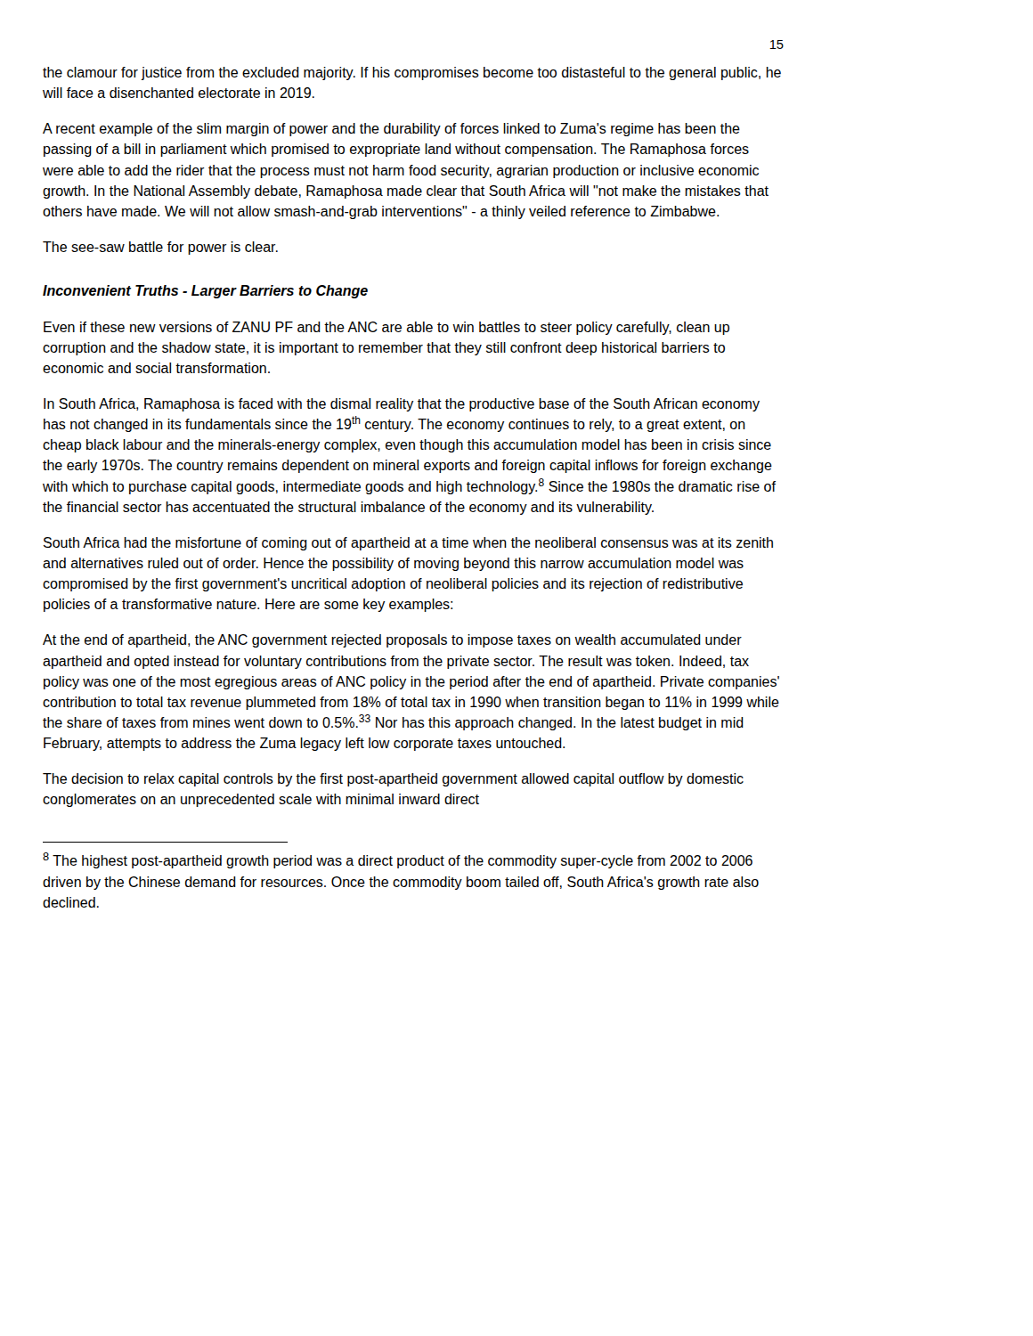15
the clamour for justice from the excluded majority. If his compromises become too distasteful to the general public, he will face a disenchanted electorate in 2019.
A recent example of the slim margin of power and the durability of forces linked to Zuma's regime has been the passing of a bill in parliament which promised to expropriate land without compensation. The Ramaphosa forces were able to add the rider that the process must not harm food security, agrarian production or inclusive economic growth. In the National Assembly debate, Ramaphosa made clear that South Africa will "not make the mistakes that others have made. We will not allow smash-and-grab interventions" - a thinly veiled reference to Zimbabwe.
The see-saw battle for power is clear.
Inconvenient Truths - Larger Barriers to Change
Even if these new versions of ZANU PF and the ANC are able to win battles to steer policy carefully, clean up corruption and the shadow state, it is important to remember that they still confront deep historical barriers to economic and social transformation.
In South Africa, Ramaphosa is faced with the dismal reality that the productive base of the South African economy has not changed in its fundamentals since the 19th century. The economy continues to rely, to a great extent, on cheap black labour and the minerals-energy complex, even though this accumulation model has been in crisis since the early 1970s. The country remains dependent on mineral exports and foreign capital inflows for foreign exchange with which to purchase capital goods, intermediate goods and high technology.8 Since the 1980s the dramatic rise of the financial sector has accentuated the structural imbalance of the economy and its vulnerability.
South Africa had the misfortune of coming out of apartheid at a time when the neoliberal consensus was at its zenith and alternatives ruled out of order. Hence the possibility of moving beyond this narrow accumulation model was compromised by the first government's uncritical adoption of neoliberal policies and its rejection of redistributive policies of a transformative nature. Here are some key examples:
At the end of apartheid, the ANC government rejected proposals to impose taxes on wealth accumulated under apartheid and opted instead for voluntary contributions from the private sector. The result was token. Indeed, tax policy was one of the most egregious areas of ANC policy in the period after the end of apartheid. Private companies' contribution to total tax revenue plummeted from 18% of total tax in 1990 when transition began to 11% in 1999 while the share of taxes from mines went down to 0.5%.33 Nor has this approach changed. In the latest budget in mid February, attempts to address the Zuma legacy left low corporate taxes untouched.
The decision to relax capital controls by the first post-apartheid government allowed capital outflow by domestic conglomerates on an unprecedented scale with minimal inward direct
8 The highest post-apartheid growth period was a direct product of the commodity super-cycle from 2002 to 2006 driven by the Chinese demand for resources. Once the commodity boom tailed off, South Africa's growth rate also declined.